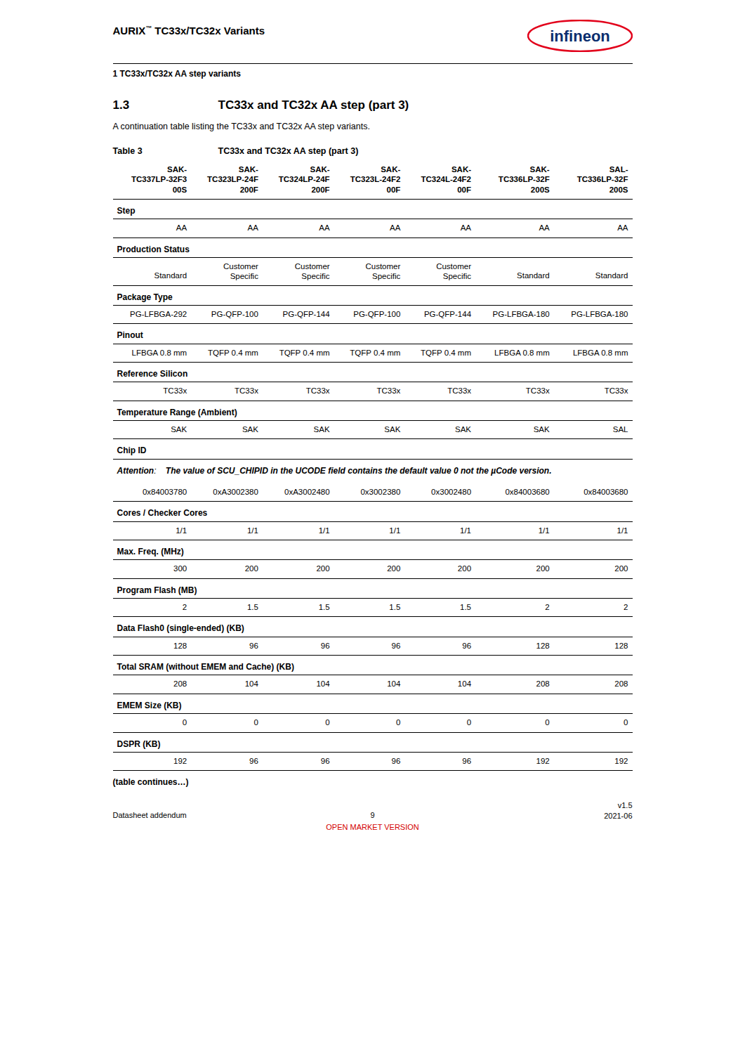AURIX™ TC33x/TC32x Variants
infineon
1 TC33x/TC32x AA step variants
1.3 TC33x and TC32x AA step (part 3)
A continuation table listing the TC33x and TC32x AA step variants.
Table 3 TC33x and TC32x AA step (part 3)
| SAK- TC337LP-32F3 00S | SAK- TC323LP-24F 200F | SAK- TC324LP-24F 200F | SAK- TC323L-24F2 00F | SAK- TC324L-24F2 00F | SAK- TC336LP-32F 200S | SAL- TC336LP-32F 200S |
| --- | --- | --- | --- | --- | --- | --- |
| Step |
| AA | AA | AA | AA | AA | AA | AA |
| Production Status |
| Standard | Customer Specific | Customer Specific | Customer Specific | Customer Specific | Standard | Standard |
| Package Type |
| PG-LFBGA-292 | PG-QFP-100 | PG-QFP-144 | PG-QFP-100 | PG-QFP-144 | PG-LFBGA-180 | PG-LFBGA-180 |
| Pinout |
| LFBGA 0.8 mm | TQFP 0.4 mm | TQFP 0.4 mm | TQFP 0.4 mm | TQFP 0.4 mm | LFBGA 0.8 mm | LFBGA 0.8 mm |
| Reference Silicon |
| TC33x | TC33x | TC33x | TC33x | TC33x | TC33x | TC33x |
| Temperature Range (Ambient) |
| SAK | SAK | SAK | SAK | SAK | SAK | SAL |
| Chip ID |
| Attention : The value of SCU_CHIPID in the UCODE field contains the default value 0 not the µCode version. |
| 0x84003780 | 0xA3002380 | 0xA3002480 | 0x3002380 | 0x3002480 | 0x84003680 | 0x84003680 |
| Cores / Checker Cores |
| 1/1 | 1/1 | 1/1 | 1/1 | 1/1 | 1/1 | 1/1 |
| Max. Freq. (MHz) |
| 300 | 200 | 200 | 200 | 200 | 200 | 200 |
| Program Flash (MB) |
| 2 | 1.5 | 1.5 | 1.5 | 1.5 | 2 | 2 |
| Data Flash0 (single-ended) (KB) |
| 128 | 96 | 96 | 96 | 96 | 128 | 128 |
| Total SRAM (without EMEM and Cache) (KB) |
| 208 | 104 | 104 | 104 | 104 | 208 | 208 |
| EMEM Size (KB) |
| 0 | 0 | 0 | 0 | 0 | 0 | 0 |
| DSPR (KB) |
| 192 | 96 | 96 | 96 | 96 | 192 | 192 |
(table continues…)
Datasheet addendum
9
v1.5
2021-06
OPEN MARKET VERSION